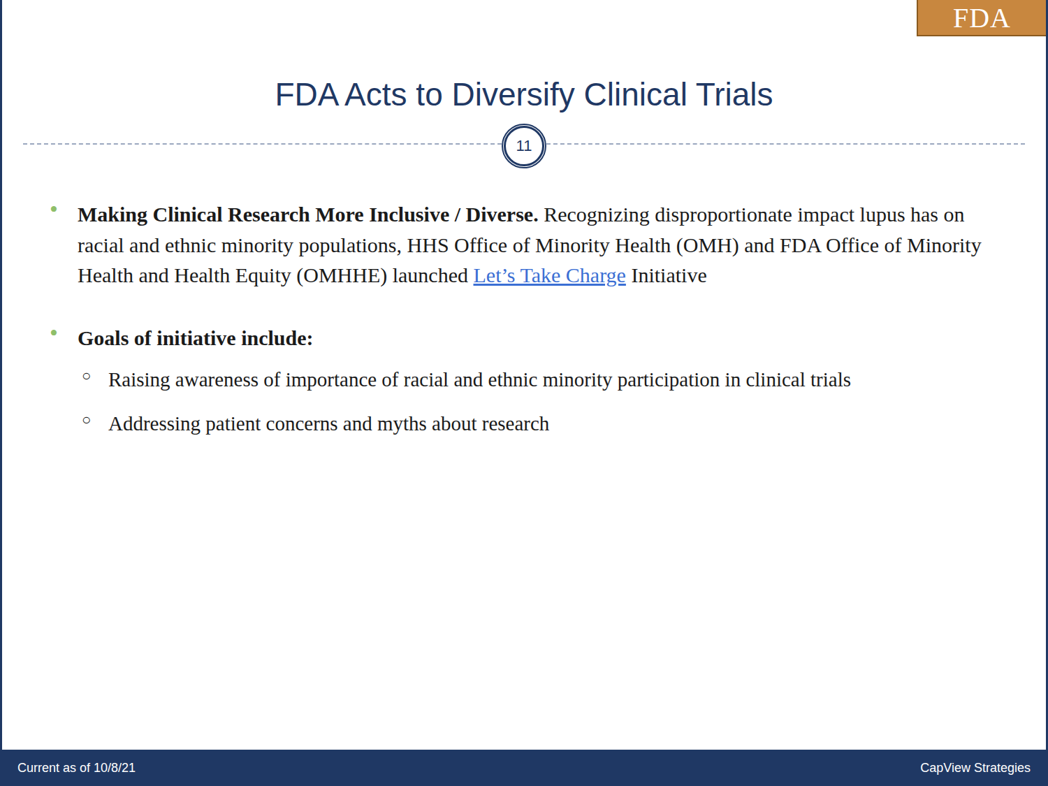FDA
FDA Acts to Diversify Clinical Trials
11
Making Clinical Research More Inclusive / Diverse. Recognizing disproportionate impact lupus has on racial and ethnic minority populations, HHS Office of Minority Health (OMH) and FDA Office of Minority Health and Health Equity (OMHHE) launched Let’s Take Charge Initiative
Goals of initiative include:
Raising awareness of importance of racial and ethnic minority participation in clinical trials
Addressing patient concerns and myths about research
Current as of 10/8/21
CapView Strategies